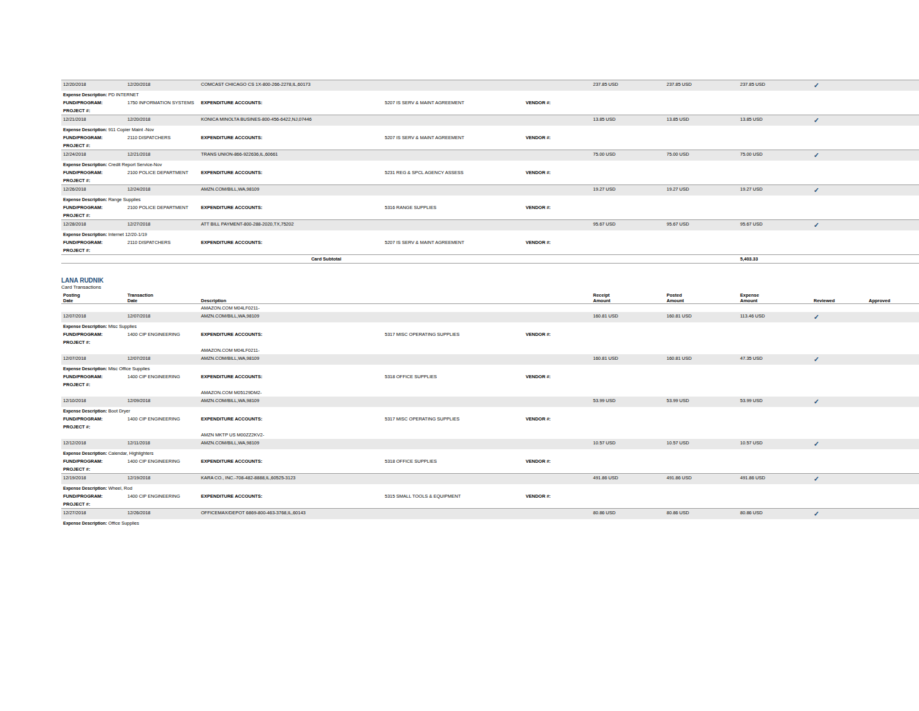| 12/20/2018 | 12/20/2018 | COMCAST CHICAGO CS 1X-800-266-2278,IL,60173 | | | 237.85 USD | 237.85 USD | 237.85 USD | ✓ | |
| Expense Description: PD INTERNET | | | | | | | | |
| FUND/PROGRAM: | 1750 INFORMATION SYSTEMS | EXPENDITURE ACCOUNTS: | 5207 IS SERV & MAINT AGREEMENT | VENDOR #: | | | | | |
| PROJECT #: | | | | | | | | | |
| 12/21/2018 | 12/20/2018 | KONICA MINOLTA BUSINES-800-456-6422,NJ,07446 | | | 13.85 USD | 13.85 USD | 13.85 USD | ✓ | |
| Expense Description: 911 Copier Maint -Nov | | | | | | | | |
| FUND/PROGRAM: | 2110 DISPATCHERS | EXPENDITURE ACCOUNTS: | 5207 IS SERV & MAINT AGREEMENT | VENDOR #: | | | | | |
| PROJECT #: | | | | | | | | | |
| 12/24/2018 | 12/21/2018 | TRANS UNION-866-922636,IL,60661 | | | 75.00 USD | 75.00 USD | 75.00 USD | ✓ | |
| Expense Description: Credit Report Service-Nov | | | | | | | | |
| FUND/PROGRAM: | 2100 POLICE DEPARTMENT | EXPENDITURE ACCOUNTS: | 5231 REG & SPCL AGENCY ASSESS | VENDOR #: | | | | | |
| PROJECT #: | | | | | | | | | |
| 12/26/2018 | 12/24/2018 | AMZN.COM/BILL,WA,98109 | | | 19.27 USD | 19.27 USD | 19.27 USD | ✓ | |
| Expense Description: Range Supplies | | | | | | | | |
| FUND/PROGRAM: | 2100 POLICE DEPARTMENT | EXPENDITURE ACCOUNTS: | 5316 RANGE SUPPLIES | VENDOR #: | | | | | |
| PROJECT #: | | | | | | | | | |
| 12/28/2018 | 12/27/2018 | ATT BILL PAYMENT-800-288-2020,TX,75202 | | | 95.67 USD | 95.67 USD | 95.67 USD | ✓ | |
| Expense Description: Internet 12/20-1/19 | | | | | | | | |
| FUND/PROGRAM: | 2110 DISPATCHERS | EXPENDITURE ACCOUNTS: | 5207 IS SERV & MAINT AGREEMENT | VENDOR #: | | | | | |
| PROJECT #: | | | | | | | | | |
| Card Subtotal | | | 5,403.33 | | |
LANA RUDNIK
Card Transactions
| Posting | Transaction | | | | Receipt | Posted | Expense | | |
| Date | Date | Description | | | Amount | Amount | Amount | Reviewed | Approved |
| | | AMAZON.COM M04LF0211- | | | | | | | |
| 12/07/2018 | 12/07/2018 | AMZN.COM/BILL,WA,98109 | | | 160.81 USD | 160.81 USD | 113.46 USD | ✓ | |
| Expense Description: Misc Supplies | | | | | | | | |
| FUND/PROGRAM: | 1400 CIP ENGINEERING | EXPENDITURE ACCOUNTS: | 5317 MISC OPERATING SUPPLIES | VENDOR #: | | | | | |
| PROJECT #: | | | | | | | | | |
| | | AMAZON.COM M04LF0211- | | | | | | | |
| 12/07/2018 | 12/07/2018 | AMZN.COM/BILL,WA,98109 | | | 160.81 USD | 160.81 USD | 47.35 USD | ✓ | |
| Expense Description: Misc Office Supplies | | | | | | | | |
| FUND/PROGRAM: | 1400 CIP ENGINEERING | EXPENDITURE ACCOUNTS: | 5318 OFFICE SUPPLIES | VENDOR #: | | | | | |
| PROJECT #: | | | | | | | | | |
| | | AMAZON.COM M05129DM2- | | | | | | | |
| 12/10/2018 | 12/09/2018 | AMZN.COM/BILL,WA,98109 | | | 53.99 USD | 53.99 USD | 53.99 USD | ✓ | |
| Expense Description: Boot Dryer | | | | | | | | |
| FUND/PROGRAM: | 1400 CIP ENGINEERING | EXPENDITURE ACCOUNTS: | 5317 MISC OPERATING SUPPLIES | VENDOR #: | | | | | |
| PROJECT #: | | | | | | | | | |
| | | AMZN MKTP US M00ZZ2KV2- | | | | | | | |
| 12/12/2018 | 12/11/2018 | AMZN.COM/BILL,WA,98109 | | | 10.57 USD | 10.57 USD | 10.57 USD | ✓ | |
| Expense Description: Calendar, Highlighters | | | | | | | | |
| FUND/PROGRAM: | 1400 CIP ENGINEERING | EXPENDITURE ACCOUNTS: | 5318 OFFICE SUPPLIES | VENDOR #: | | | | | |
| PROJECT #: | | | | | | | | | |
| 12/19/2018 | 12/19/2018 | KARA CO., INC.-708-482-8888,IL,60525-3123 | | | 491.86 USD | 491.86 USD | 491.86 USD | ✓ | |
| Expense Description: Wheel, Rod | | | | | | | | |
| FUND/PROGRAM: | 1400 CIP ENGINEERING | EXPENDITURE ACCOUNTS: | 5315 SMALL TOOLS & EQUIPMENT | VENDOR #: | | | | | |
| PROJECT #: | | | | | | | | | | |
| 12/27/2018 | 12/26/2018 | OFFICEMAX/DEPOT 6869-800-463-3768,IL,60143 | | | 80.86 USD | 80.86 USD | 80.86 USD | ✓ | |
| Expense Description: Office Supplies | | | | | | | | |